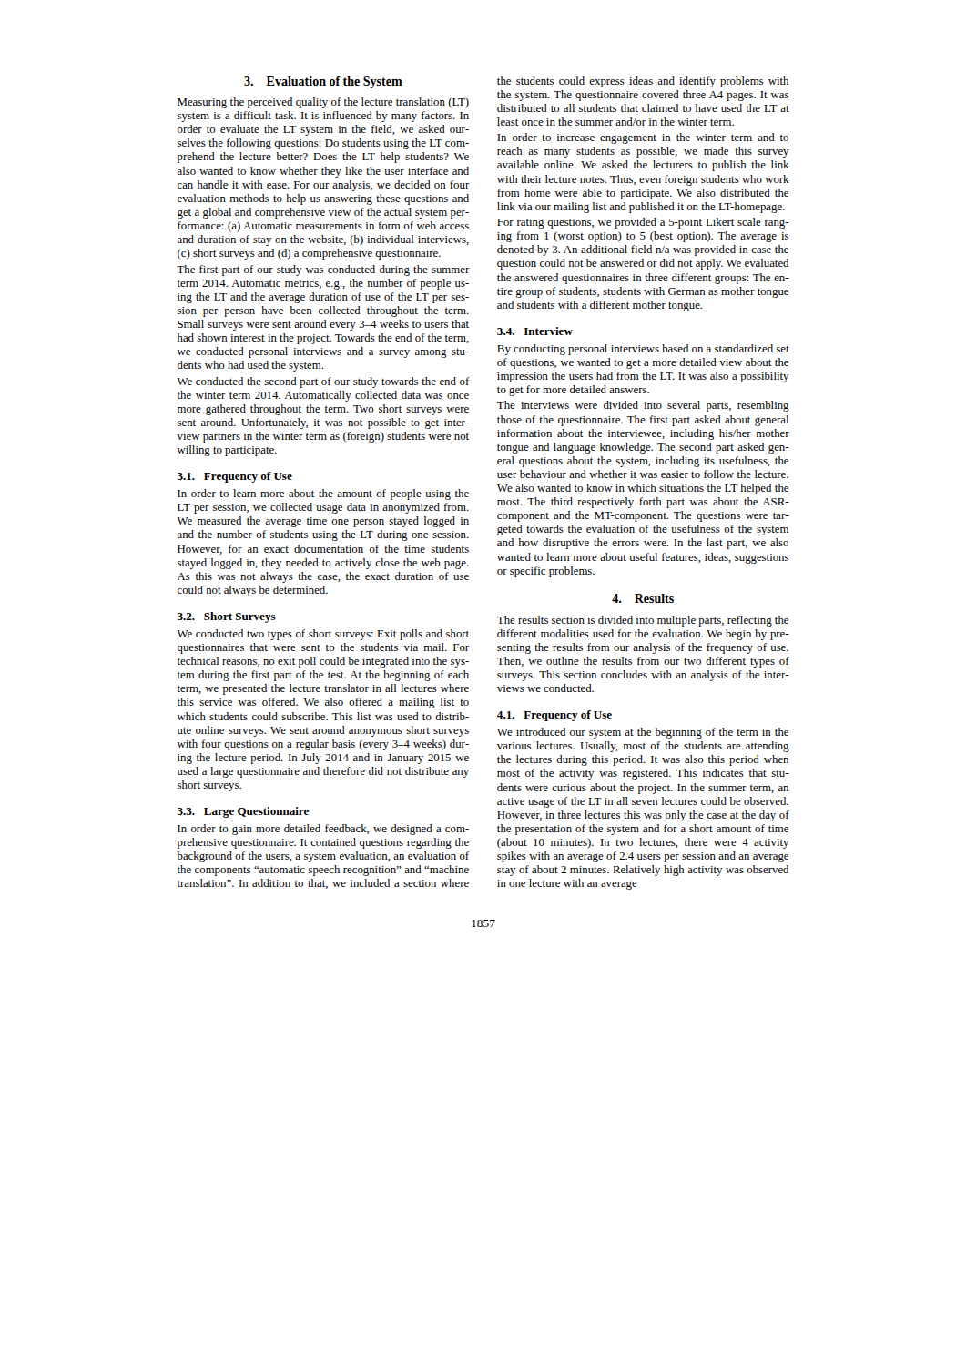3. Evaluation of the System
Measuring the perceived quality of the lecture translation (LT) system is a difficult task. It is influenced by many factors. In order to evaluate the LT system in the field, we asked ourselves the following questions: Do students using the LT comprehend the lecture better? Does the LT help students? We also wanted to know whether they like the user interface and can handle it with ease. For our analysis, we decided on four evaluation methods to help us answering these questions and get a global and comprehensive view of the actual system performance: (a) Automatic measurements in form of web access and duration of stay on the website, (b) individual interviews, (c) short surveys and (d) a comprehensive questionnaire.
The first part of our study was conducted during the summer term 2014. Automatic metrics, e.g., the number of people using the LT and the average duration of use of the LT per session per person have been collected throughout the term. Small surveys were sent around every 3–4 weeks to users that had shown interest in the project. Towards the end of the term, we conducted personal interviews and a survey among students who had used the system.
We conducted the second part of our study towards the end of the winter term 2014. Automatically collected data was once more gathered throughout the term. Two short surveys were sent around. Unfortunately, it was not possible to get interview partners in the winter term as (foreign) students were not willing to participate.
3.1. Frequency of Use
In order to learn more about the amount of people using the LT per session, we collected usage data in anonymized from. We measured the average time one person stayed logged in and the number of students using the LT during one session. However, for an exact documentation of the time students stayed logged in, they needed to actively close the web page. As this was not always the case, the exact duration of use could not always be determined.
3.2. Short Surveys
We conducted two types of short surveys: Exit polls and short questionnaires that were sent to the students via mail. For technical reasons, no exit poll could be integrated into the system during the first part of the test. At the beginning of each term, we presented the lecture translator in all lectures where this service was offered. We also offered a mailing list to which students could subscribe. This list was used to distribute online surveys. We sent around anonymous short surveys with four questions on a regular basis (every 3–4 weeks) during the lecture period. In July 2014 and in January 2015 we used a large questionnaire and therefore did not distribute any short surveys.
3.3. Large Questionnaire
In order to gain more detailed feedback, we designed a comprehensive questionnaire. It contained questions regarding the background of the users, a system evaluation, an evaluation of the components “automatic speech recognition” and “machine translation”. In addition to that, we included a section where the students could express ideas and identify problems with the system. The questionnaire covered three A4 pages. It was distributed to all students that claimed to have used the LT at least once in the summer and/or in the winter term.
In order to increase engagement in the winter term and to reach as many students as possible, we made this survey available online. We asked the lecturers to publish the link with their lecture notes. Thus, even foreign students who work from home were able to participate. We also distributed the link via our mailing list and published it on the LT-homepage.
For rating questions, we provided a 5-point Likert scale ranging from 1 (worst option) to 5 (best option). The average is denoted by 3. An additional field n/a was provided in case the question could not be answered or did not apply. We evaluated the answered questionnaires in three different groups: The entire group of students, students with German as mother tongue and students with a different mother tongue.
3.4. Interview
By conducting personal interviews based on a standardized set of questions, we wanted to get a more detailed view about the impression the users had from the LT. It was also a possibility to get for more detailed answers.
The interviews were divided into several parts, resembling those of the questionnaire. The first part asked about general information about the interviewee, including his/her mother tongue and language knowledge. The second part asked general questions about the system, including its usefulness, the user behaviour and whether it was easier to follow the lecture. We also wanted to know in which situations the LT helped the most. The third respectively forth part was about the ASR-component and the MT-component. The questions were targeted towards the evaluation of the usefulness of the system and how disruptive the errors were. In the last part, we also wanted to learn more about useful features, ideas, suggestions or specific problems.
4. Results
The results section is divided into multiple parts, reflecting the different modalities used for the evaluation. We begin by presenting the results from our analysis of the frequency of use. Then, we outline the results from our two different types of surveys. This section concludes with an analysis of the interviews we conducted.
4.1. Frequency of Use
We introduced our system at the beginning of the term in the various lectures. Usually, most of the students are attending the lectures during this period. It was also this period when most of the activity was registered. This indicates that students were curious about the project. In the summer term, an active usage of the LT in all seven lectures could be observed. However, in three lectures this was only the case at the day of the presentation of the system and for a short amount of time (about 10 minutes). In two lectures, there were 4 activity spikes with an average of 2.4 users per session and an average stay of about 2 minutes. Relatively high activity was observed in one lecture with an average
1857